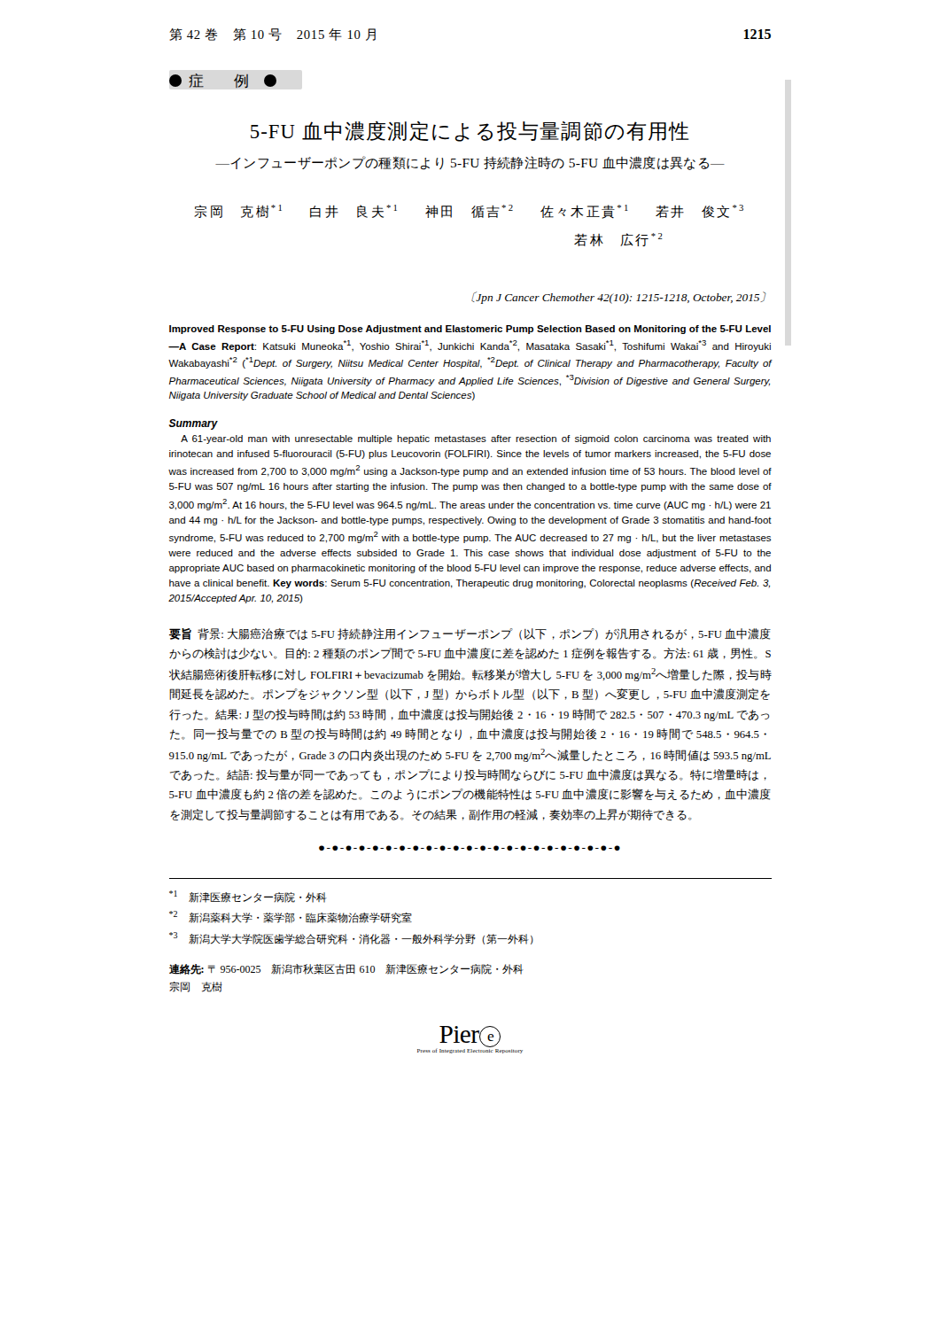第 42 巻　第 10 号　2015 年 10 月
1215
症　例
5-FU 血中濃度測定による投与量調節の有用性
―インフューザーポンプの種類により 5-FU 持続静注時の 5-FU 血中濃度は異なる―
宗岡　克樹*1 白井　良夫*1 神田　循吉*2 佐々木正貴*1 若井　俊文*3 若林　広行*2
〔Jpn J Cancer Chemother 42(10): 1215-1218, October, 2015〕
Improved Response to 5-FU Using Dose Adjustment and Elastomeric Pump Selection Based on Monitoring of the 5-FU Level—A Case Report: Katsuki Muneoka*1, Yoshio Shirai*1, Junkichi Kanda*2, Masataka Sasaki*1, Toshifumi Wakai*3 and Hiroyuki Wakabayashi*2 (*1Dept. of Surgery, Niitsu Medical Center Hospital, *2Dept. of Clinical Therapy and Pharmacotherapy, Faculty of Pharmaceutical Sciences, Niigata University of Pharmacy and Applied Life Sciences, *3Division of Digestive and General Surgery, Niigata University Graduate School of Medical and Dental Sciences)
Summary
A 61-year-old man with unresectable multiple hepatic metastases after resection of sigmoid colon carcinoma was treated with irinotecan and infused 5-fluorouracil (5-FU) plus Leucovorin (FOLFIRI). Since the levels of tumor markers increased, the 5-FU dose was increased from 2,700 to 3,000 mg/m2 using a Jackson-type pump and an extended infusion time of 53 hours. The blood level of 5-FU was 507 ng/mL 16 hours after starting the infusion. The pump was then changed to a bottle-type pump with the same dose of 3,000 mg/m2. At 16 hours, the 5-FU level was 964.5 ng/mL. The areas under the concentration vs. time curve (AUC mg · h/L) were 21 and 44 mg · h/L for the Jackson- and bottle-type pumps, respectively. Owing to the development of Grade 3 stomatitis and hand-foot syndrome, 5-FU was reduced to 2,700 mg/m2 with a bottle-type pump. The AUC decreased to 27 mg · h/L, but the liver metastases were reduced and the adverse effects subsided to Grade 1. This case shows that individual dose adjustment of 5-FU to the appropriate AUC based on pharmacokinetic monitoring of the blood 5-FU level can improve the response, reduce adverse effects, and have a clinical benefit. Key words: Serum 5-FU concentration, Therapeutic drug monitoring, Colorectal neoplasms (Received Feb. 3, 2015/Accepted Apr. 10, 2015)
要旨背景: 大腸癌治療では 5-FU 持続静注用インフューザーポンプ（以下，ポンプ）が汎用されるが，5-FU 血中濃度からの検討は少ない。目的: 2 種類のポンプ間で 5-FU 血中濃度に差を認めた 1 症例を報告する。方法: 61 歳，男性。S 状結腸癌術後肝転移に対し FOLFIRI＋bevacizumab を開始。転移巣が増大し 5-FU を 3,000 mg/m2へ増量した際，投与時間延長を認めた。ポンプをジャクソン型（以下，J 型）からボトル型（以下，B 型）へ変更し，5-FU 血中濃度測定を行った。結果: J 型の投与時間は約 53 時間，血中濃度は投与開始後 2・16・19 時間で 282.5・507・470.3 ng/mL であった。同一投与量での B 型の投与時間は約 49 時間となり，血中濃度は投与開始後 2・16・19 時間で 548.5・964.5・915.0 ng/mL であったが，Grade 3 の口内炎出現のため 5-FU を 2,700 mg/m2へ減量したところ，16 時間値は 593.5 ng/mL であった。結語: 投与量が同一であっても，ポンプにより投与時間ならびに 5-FU 血中濃度は異なる。特に増量時は，5-FU 血中濃度も約 2 倍の差を認めた。このようにポンプの機能特性は 5-FU 血中濃度に影響を与えるため，血中濃度を測定して投与量調節することは有用である。その結果，副作用の軽減，奏効率の上昇が期待できる。
●-●-●-●-●-●-●-●-●-●-●-●-●-●-●-●-●-●-●-●-●-●-●
*1　新津医療センター病院・外科
*2　新潟薬科大学・薬学部・臨床薬物治療学研究室
*3　新潟大学大学院医歯学総合研究科・消化器・一般外科学分野（第一外科）
連絡先: 〒 956-0025　新潟市秋葉区古田 610　新津医療センター病院・外科
宗岡　克樹
Piere
Press of Integrated Electronic Repository